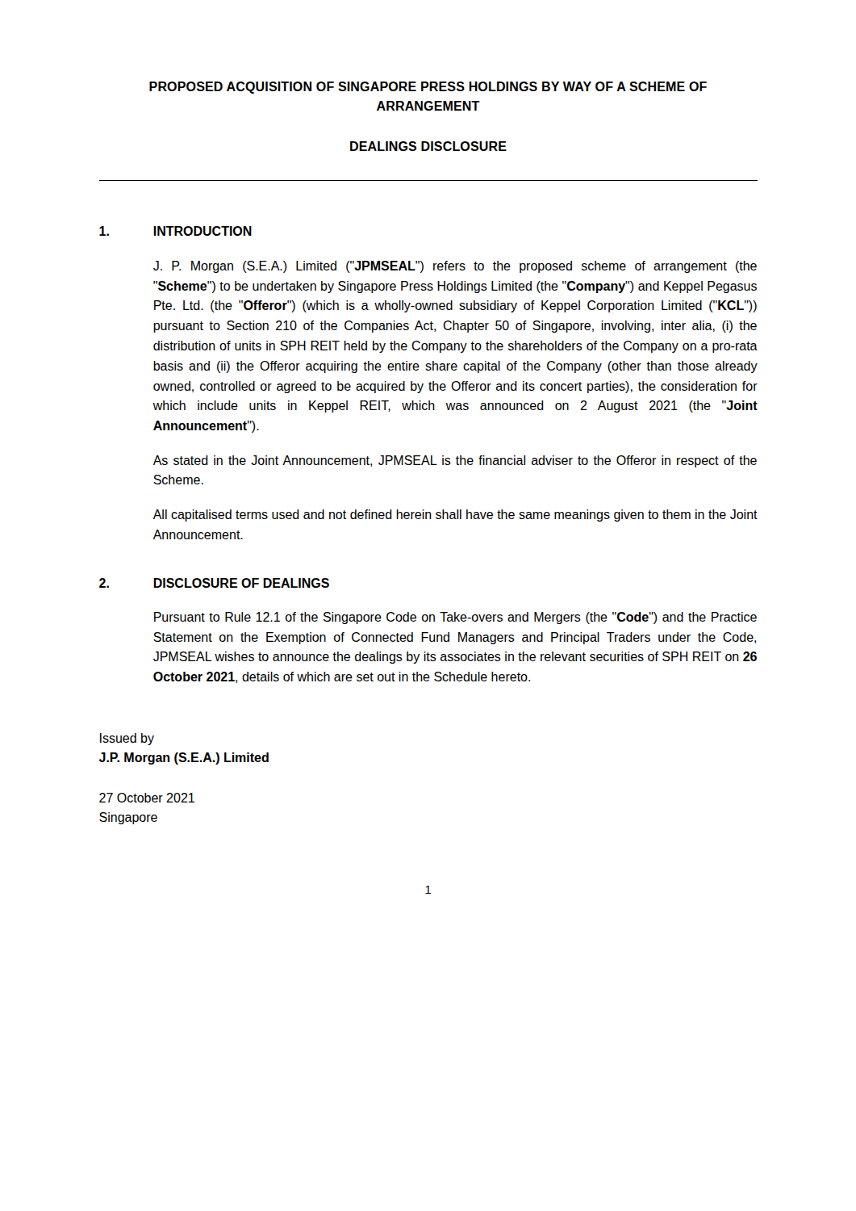Proposed Acquisition of Singapore Press Holdings by Way of a Scheme of Arrangement
Dealings Disclosure
1. Introduction
J. P. Morgan (S.E.A.) Limited ("JPMSEAL") refers to the proposed scheme of arrangement (the "Scheme") to be undertaken by Singapore Press Holdings Limited (the "Company") and Keppel Pegasus Pte. Ltd. (the "Offeror") (which is a wholly-owned subsidiary of Keppel Corporation Limited ("KCL")) pursuant to Section 210 of the Companies Act, Chapter 50 of Singapore, involving, inter alia, (i) the distribution of units in SPH REIT held by the Company to the shareholders of the Company on a pro-rata basis and (ii) the Offeror acquiring the entire share capital of the Company (other than those already owned, controlled or agreed to be acquired by the Offeror and its concert parties), the consideration for which include units in Keppel REIT, which was announced on 2 August 2021 (the "Joint Announcement").
As stated in the Joint Announcement, JPMSEAL is the financial adviser to the Offeror in respect of the Scheme.
All capitalised terms used and not defined herein shall have the same meanings given to them in the Joint Announcement.
2. Disclosure of Dealings
Pursuant to Rule 12.1 of the Singapore Code on Take-overs and Mergers (the "Code") and the Practice Statement on the Exemption of Connected Fund Managers and Principal Traders under the Code, JPMSEAL wishes to announce the dealings by its associates in the relevant securities of SPH REIT on 26 October 2021, details of which are set out in the Schedule hereto.
Issued by
J.P. Morgan (S.E.A.) Limited
27 October 2021
Singapore
1